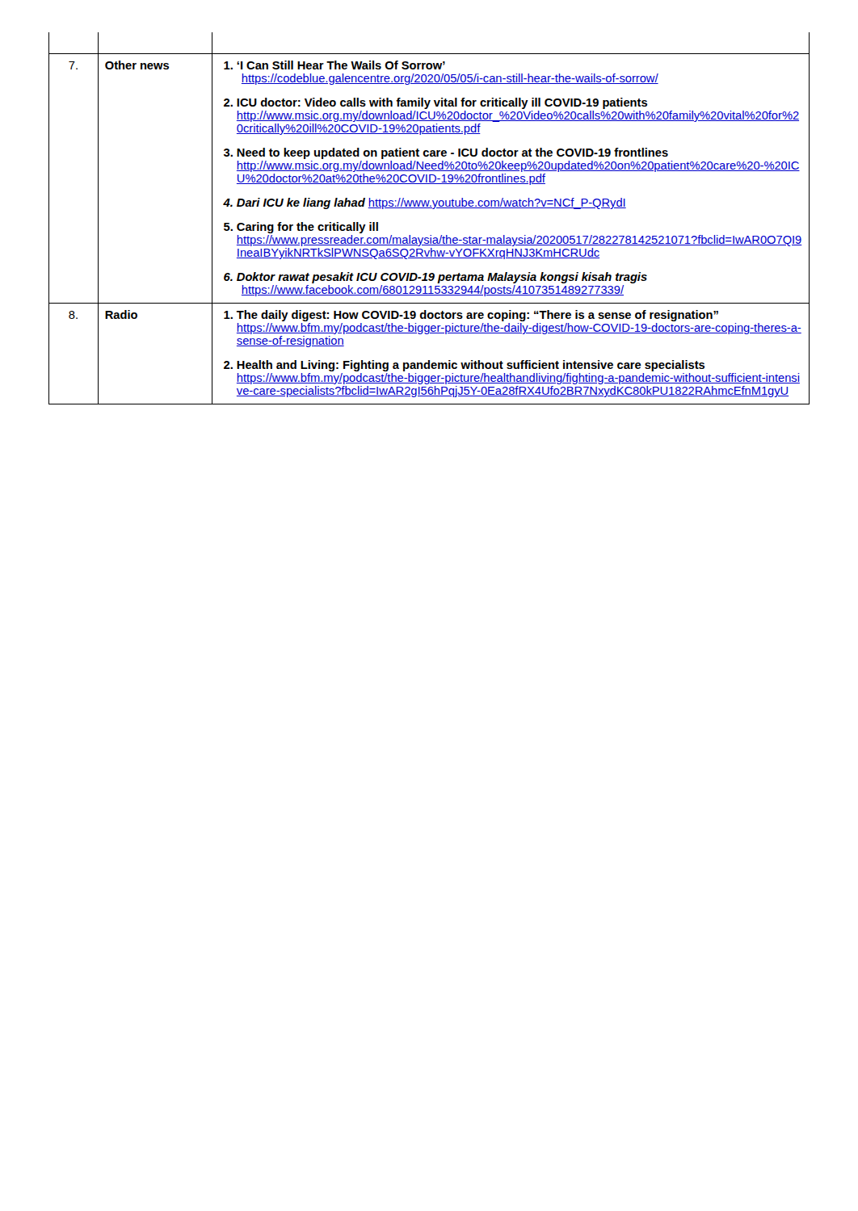| 7. | Other news | ‘I Can Still Hear The Wails Of Sorrow’ https://codeblue.galencentre.org/2020/05/05/i-can-still-hear-the-wails-of-sorrow/ ICU doctor: Video calls with family vital for critically ill COVID-19 patients http://www.msic.org.my/download/ICU%20doctor_%20Video%20calls%20with%20family%20vital%20for%20critically%20ill%20COVID-19%20patients.pdf Need to keep updated on patient care - ICU doctor at the COVID-19 frontlines http://www.msic.org.my/download/Need%20to%20keep%20updated%20on%20patient%20care%20-%20ICU%20doctor%20at%20the%20COVID-19%20frontlines.pdf Dari ICU ke liang lahad https://www.youtube.com/watch?v=NCf_P-QRydI Caring for the critically ill https://www.pressreader.com/malaysia/the-star-malaysia/20200517/282278142521071?fbclid=IwAR0O7QI9IneaIBYyikNRTkSlPWNSQa6SQ2Rvhw-vYOFKXrqHNJ3KmHCRUdc Doktor rawat pesakit ICU COVID-19 pertama Malaysia kongsi kisah tragis https://www.facebook.com/680129115332944/posts/4107351489277339/ |
| 8. | Radio | The daily digest: How COVID-19 doctors are coping: “There is a sense of resignation” https://www.bfm.my/podcast/the-bigger-picture/the-daily-digest/how-COVID-19-doctors-are-coping-theres-a-sense-of-resignation Health and Living: Fighting a pandemic without sufficient intensive care specialists https://www.bfm.my/podcast/the-bigger-picture/healthandliving/fighting-a-pandemic-without-sufficient-intensive-care-specialists?fbclid=IwAR2gI56hPqjJ5Y-0Ea28fRX4Ufo2BR7NxydKC80kPU1822RAhmcEfnM1gyU |